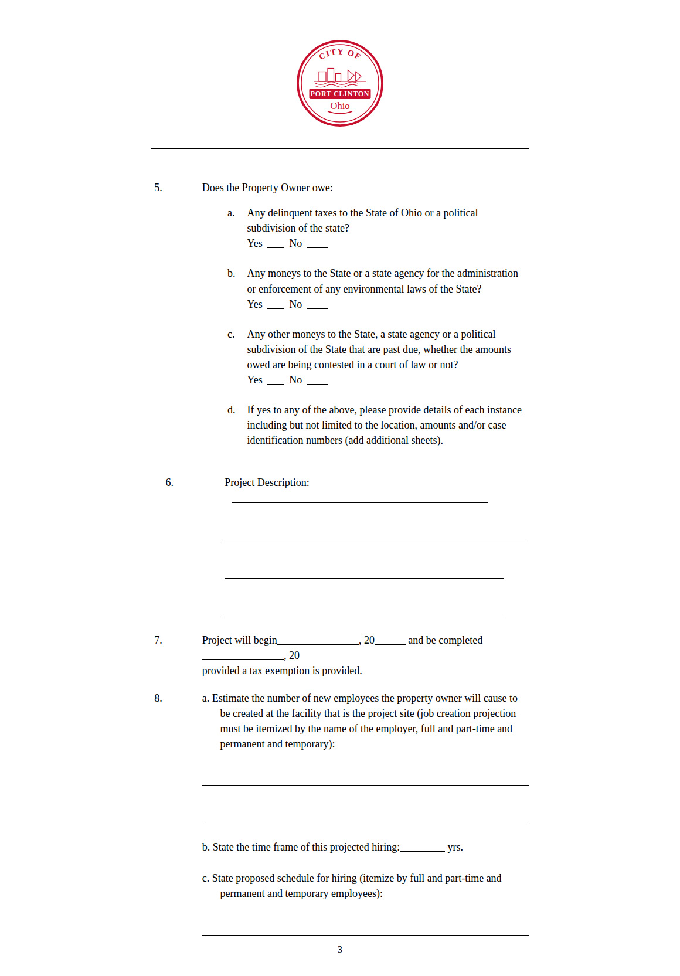CITY OF PORT CLINTON Ohio
5.
Does the Property Owner owe:
a. Any delinquent taxes to the State of Ohio or a political subdivision of the state?
Yes No
b. Any moneys to the State or a state agency for the administration or enforcement of any environmental laws of the State? Yes No
c. Any other moneys to the State, a state agency or a political subdivision of the State that are past due, whether the amounts owed are being contested in a court of law or not?
Yes No
d. If yes to any of the above, please provide details of each instance including but not limited to the location, amounts and/or case identification numbers (add additional sheets).
6.
Project Description:
7.
Project will begin , 20 and be completed , 20
provided a tax exemption is provided.
8.
a. Estimate the number of new employees the property owner will cause to be created at the facility that is the project site (job creation projection must be itemized by the name of the employer, full and part-time and permanent and temporary):
b. State the time frame of this projected hiring: yrs.
c. State proposed schedule for hiring (itemize by full and part-time and permanent and temporary employees):
3